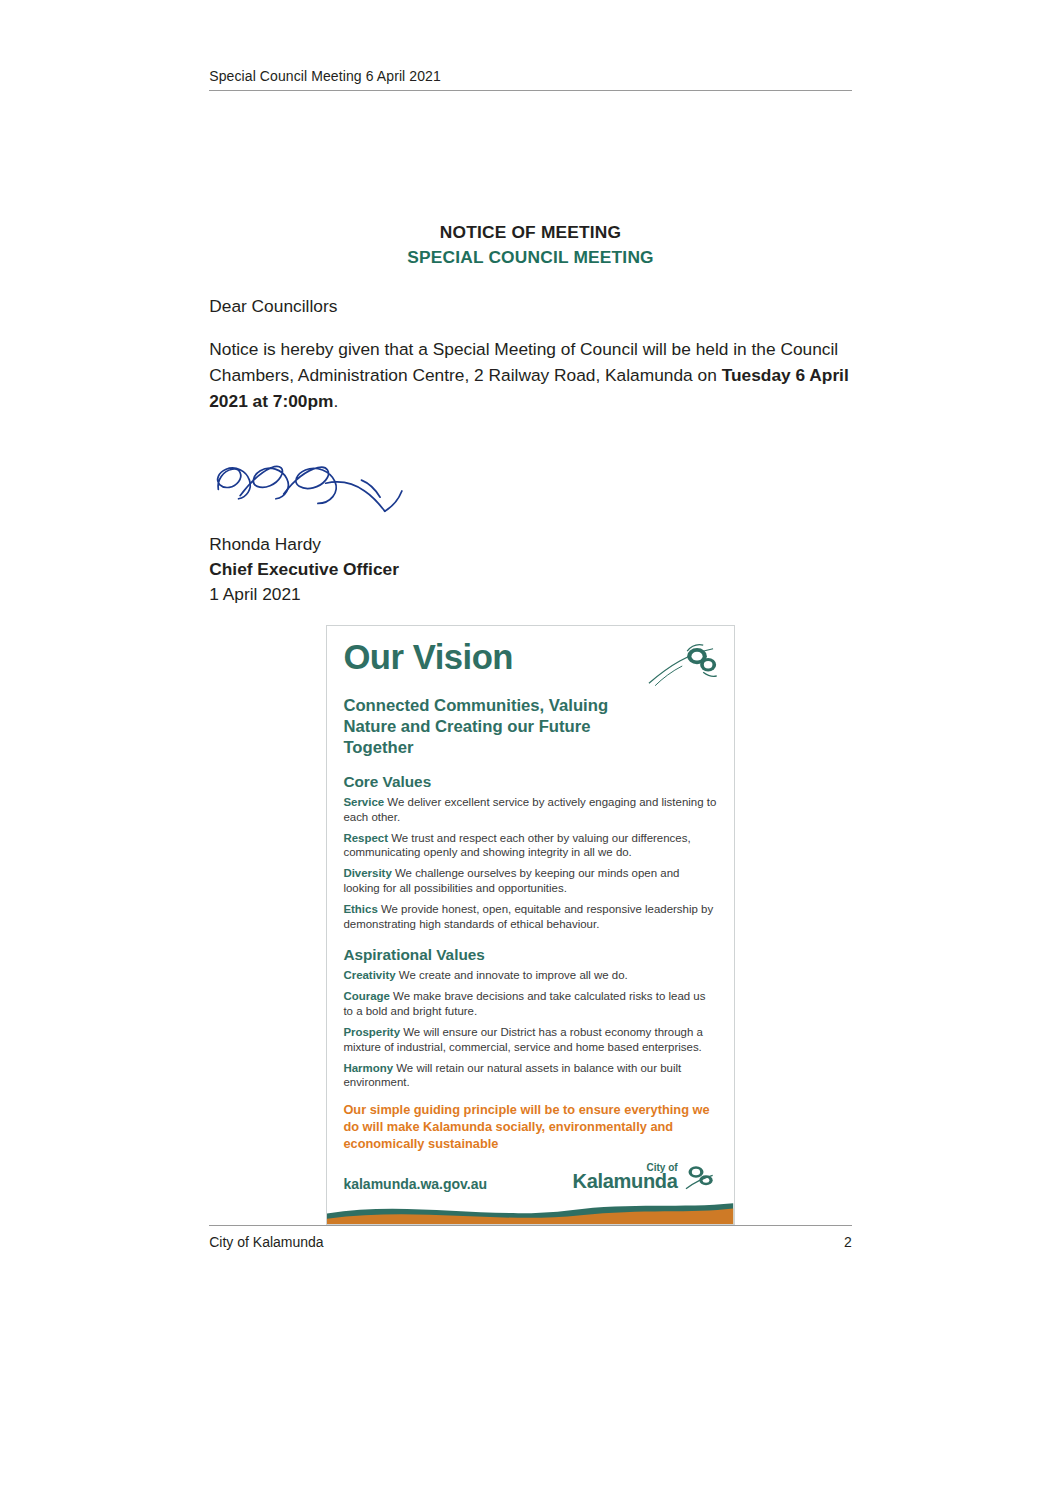Special Council Meeting 6 April 2021
NOTICE OF MEETING
SPECIAL COUNCIL MEETING
Dear Councillors
Notice is hereby given that a Special Meeting of Council will be held in the Council Chambers, Administration Centre, 2 Railway Road, Kalamunda on Tuesday 6 April 2021 at 7:00pm.
Rhonda Hardy
Chief Executive Officer
1 April 2021
Our Vision
Connected Communities, Valuing Nature and Creating our Future Together
Core Values
Service We deliver excellent service by actively engaging and listening to each other.
Respect We trust and respect each other by valuing our differences, communicating openly and showing integrity in all we do.
Diversity We challenge ourselves by keeping our minds open and looking for all possibilities and opportunities.
Ethics We provide honest, open, equitable and responsive leadership by demonstrating high standards of ethical behaviour.
Aspirational Values
Creativity We create and innovate to improve all we do.
Courage We make brave decisions and take calculated risks to lead us to a bold and bright future.
Prosperity We will ensure our District has a robust economy through a mixture of industrial, commercial, service and home based enterprises.
Harmony We will retain our natural assets in balance with our built environment.
Our simple guiding principle will be to ensure everything we do will make Kalamunda socially, environmentally and economically sustainable
kalamunda.wa.gov.au
City of Kalamunda
City of Kalamunda
2